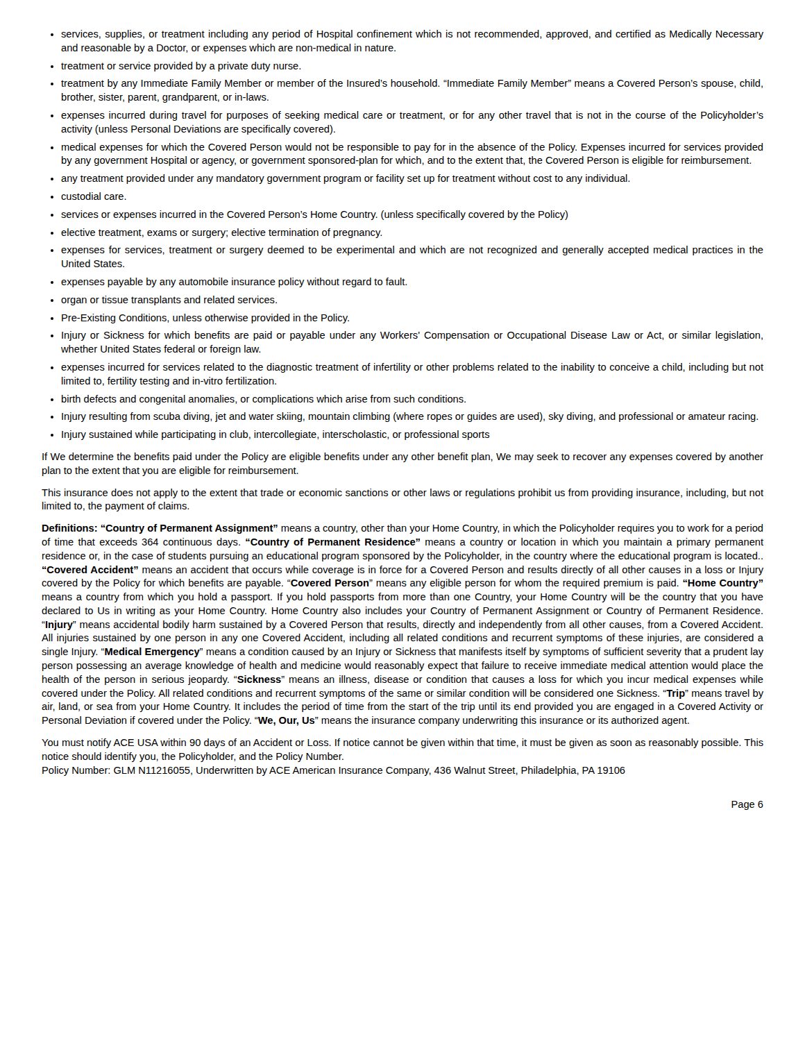services, supplies, or treatment including any period of Hospital confinement which is not recommended, approved, and certified as Medically Necessary and reasonable by a Doctor, or expenses which are non-medical in nature.
treatment or service provided by a private duty nurse.
treatment by any Immediate Family Member or member of the Insured’s household. “Immediate Family Member” means a Covered Person’s spouse, child, brother, sister, parent, grandparent, or in-laws.
expenses incurred during travel for purposes of seeking medical care or treatment, or for any other travel that is not in the course of the Policyholder’s activity (unless Personal Deviations are specifically covered).
medical expenses for which the Covered Person would not be responsible to pay for in the absence of the Policy. Expenses incurred for services provided by any government Hospital or agency, or government sponsored-plan for which, and to the extent that, the Covered Person is eligible for reimbursement.
any treatment provided under any mandatory government program or facility set up for treatment without cost to any individual.
custodial care.
services or expenses incurred in the Covered Person’s Home Country. (unless specifically covered by the Policy)
elective treatment, exams or surgery; elective termination of pregnancy.
expenses for services, treatment or surgery deemed to be experimental and which are not recognized and generally accepted medical practices in the United States.
expenses payable by any automobile insurance policy without regard to fault.
organ or tissue transplants and related services.
Pre-Existing Conditions, unless otherwise provided in the Policy.
Injury or Sickness for which benefits are paid or payable under any Workers' Compensation or Occupational Disease Law or Act, or similar legislation, whether United States federal or foreign law.
expenses incurred for services related to the diagnostic treatment of infertility or other problems related to the inability to conceive a child, including but not limited to, fertility testing and in-vitro fertilization.
birth defects and congenital anomalies, or complications which arise from such conditions.
Injury resulting from scuba diving, jet and water skiing, mountain climbing (where ropes or guides are used), sky diving, and professional or amateur racing.
Injury sustained while participating in club, intercollegiate, interscholastic, or professional sports
If We determine the benefits paid under the Policy are eligible benefits under any other benefit plan, We may seek to recover any expenses covered by another plan to the extent that you are eligible for reimbursement.
This insurance does not apply to the extent that trade or economic sanctions or other laws or regulations prohibit us from providing insurance, including, but not limited to, the payment of claims.
Definitions: “Country of Permanent Assignment” means a country, other than your Home Country, in which the Policyholder requires you to work for a period of time that exceeds 364 continuous days. “Country of Permanent Residence” means a country or location in which you maintain a primary permanent residence or, in the case of students pursuing an educational program sponsored by the Policyholder, in the country where the educational program is located.. “Covered Accident” means an accident that occurs while coverage is in force for a Covered Person and results directly of all other causes in a loss or Injury covered by the Policy for which benefits are payable. “Covered Person” means any eligible person for whom the required premium is paid. “Home Country” means a country from which you hold a passport. If you hold passports from more than one Country, your Home Country will be the country that you have declared to Us in writing as your Home Country. Home Country also includes your Country of Permanent Assignment or Country of Permanent Residence. “Injury” means accidental bodily harm sustained by a Covered Person that results, directly and independently from all other causes, from a Covered Accident. All injuries sustained by one person in any one Covered Accident, including all related conditions and recurrent symptoms of these injuries, are considered a single Injury. “Medical Emergency” means a condition caused by an Injury or Sickness that manifests itself by symptoms of sufficient severity that a prudent lay person possessing an average knowledge of health and medicine would reasonably expect that failure to receive immediate medical attention would place the health of the person in serious jeopardy. “Sickness” means an illness, disease or condition that causes a loss for which you incur medical expenses while covered under the Policy. All related conditions and recurrent symptoms of the same or similar condition will be considered one Sickness. “Trip” means travel by air, land, or sea from your Home Country. It includes the period of time from the start of the trip until its end provided you are engaged in a Covered Activity or Personal Deviation if covered under the Policy. “We, Our, Us” means the insurance company underwriting this insurance or its authorized agent.
You must notify ACE USA within 90 days of an Accident or Loss. If notice cannot be given within that time, it must be given as soon as reasonably possible. This notice should identify you, the Policyholder, and the Policy Number.
Policy Number: GLM N11216055, Underwritten by ACE American Insurance Company, 436 Walnut Street, Philadelphia, PA 19106
Page 6